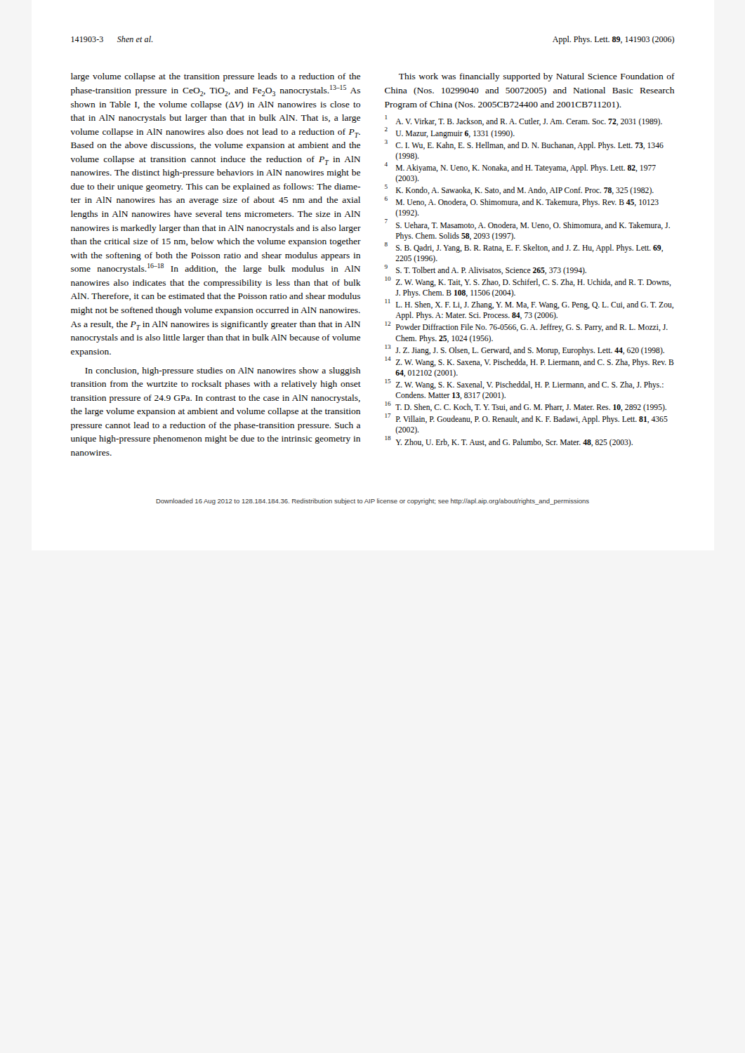141903-3 Shen et al.
Appl. Phys. Lett. 89, 141903 (2006)
large volume collapse at the transition pressure leads to a reduction of the phase-transition pressure in CeO2, TiO2, and Fe2O3 nanocrystals.13–15 As shown in Table I, the volume collapse (ΔV) in AlN nanowires is close to that in AlN nanocrystals but larger than that in bulk AlN. That is, a large volume collapse in AlN nanowires also does not lead to a reduction of PT. Based on the above discussions, the volume expansion at ambient and the volume collapse at transition cannot induce the reduction of PT in AlN nanowires. The distinct high-pressure behaviors in AlN nanowires might be due to their unique geometry. This can be explained as follows: The diameter in AlN nanowires has an average size of about 45 nm and the axial lengths in AlN nanowires have several tens micrometers. The size in AlN nanowires is markedly larger than that in AlN nanocrystals and is also larger than the critical size of 15 nm, below which the volume expansion together with the softening of both the Poisson ratio and shear modulus appears in some nanocrystals.16–18 In addition, the large bulk modulus in AlN nanowires also indicates that the compressibility is less than that of bulk AlN. Therefore, it can be estimated that the Poisson ratio and shear modulus might not be softened though volume expansion occurred in AlN nanowires. As a result, the PT in AlN nanowires is significantly greater than that in AlN nanocrystals and is also little larger than that in bulk AlN because of volume expansion.
In conclusion, high-pressure studies on AlN nanowires show a sluggish transition from the wurtzite to rocksalt phases with a relatively high onset transition pressure of 24.9 GPa. In contrast to the case in AlN nanocrystals, the large volume expansion at ambient and volume collapse at the transition pressure cannot lead to a reduction of the phase-transition pressure. Such a unique high-pressure phenomenon might be due to the intrinsic geometry in nanowires.
This work was financially supported by Natural Science Foundation of China (Nos. 10299040 and 50072005) and National Basic Research Program of China (Nos. 2005CB724400 and 2001CB711201).
A. V. Virkar, T. B. Jackson, and R. A. Cutler, J. Am. Ceram. Soc. 72, 2031 (1989).
U. Mazur, Langmuir 6, 1331 (1990).
C. I. Wu, E. Kahn, E. S. Hellman, and D. N. Buchanan, Appl. Phys. Lett. 73, 1346 (1998).
M. Akiyama, N. Ueno, K. Nonaka, and H. Tateyama, Appl. Phys. Lett. 82, 1977 (2003).
K. Kondo, A. Sawaoka, K. Sato, and M. Ando, AIP Conf. Proc. 78, 325 (1982).
M. Ueno, A. Onodera, O. Shimomura, and K. Takemura, Phys. Rev. B 45, 10123 (1992).
S. Uehara, T. Masamoto, A. Onodera, M. Ueno, O. Shimomura, and K. Takemura, J. Phys. Chem. Solids 58, 2093 (1997).
S. B. Qadri, J. Yang, B. R. Ratna, E. F. Skelton, and J. Z. Hu, Appl. Phys. Lett. 69, 2205 (1996).
S. T. Tolbert and A. P. Alivisatos, Science 265, 373 (1994).
Z. W. Wang, K. Tait, Y. S. Zhao, D. Schiferl, C. S. Zha, H. Uchida, and R. T. Downs, J. Phys. Chem. B 108, 11506 (2004).
L. H. Shen, X. F. Li, J. Zhang, Y. M. Ma, F. Wang, G. Peng, Q. L. Cui, and G. T. Zou, Appl. Phys. A: Mater. Sci. Process. 84, 73 (2006).
Powder Diffraction File No. 76-0566, G. A. Jeffrey, G. S. Parry, and R. L. Mozzi, J. Chem. Phys. 25, 1024 (1956).
J. Z. Jiang, J. S. Olsen, L. Gerward, and S. Morup, Europhys. Lett. 44, 620 (1998).
Z. W. Wang, S. K. Saxena, V. Pischedda, H. P. Liermann, and C. S. Zha, Phys. Rev. B 64, 012102 (2001).
Z. W. Wang, S. K. Saxenal, V. Pischeddal, H. P. Liermann, and C. S. Zha, J. Phys.: Condens. Matter 13, 8317 (2001).
T. D. Shen, C. C. Koch, T. Y. Tsui, and G. M. Pharr, J. Mater. Res. 10, 2892 (1995).
P. Villain, P. Goudeanu, P. O. Renault, and K. F. Badawi, Appl. Phys. Lett. 81, 4365 (2002).
Y. Zhou, U. Erb, K. T. Aust, and G. Palumbo, Scr. Mater. 48, 825 (2003).
Downloaded 16 Aug 2012 to 128.184.184.36. Redistribution subject to AIP license or copyright; see http://apl.aip.org/about/rights_and_permissions